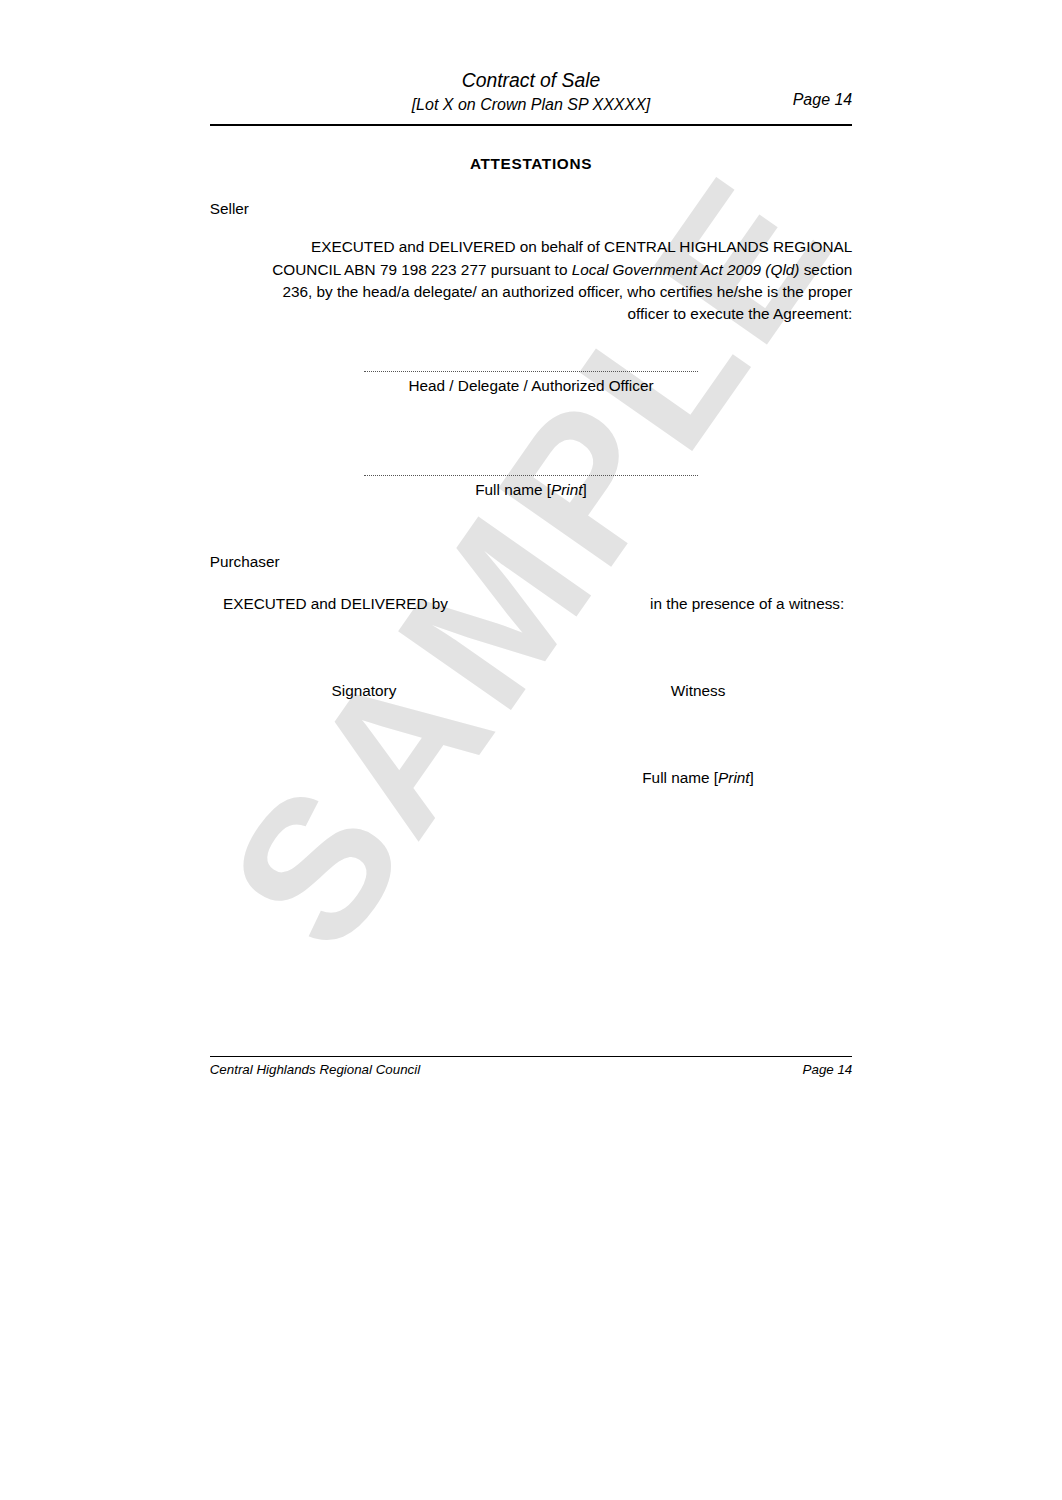SAMPLE
Contract of Sale
[Lot X on Crown Plan SP XXXXX]
Page 14
ATTESTATIONS
Seller
EXECUTED and DELIVERED on behalf of CENTRAL HIGHLANDS REGIONAL COUNCIL ABN 79 198 223 277 pursuant to Local Government Act 2009 (Qld) section 236, by the head/a delegate/ an authorized officer, who certifies he/she is the proper officer to execute the Agreement:
Head / Delegate / Authorized Officer
Full name [Print]
Purchaser
EXECUTED and DELIVERED by in the presence of a witness:
Signatory
Witness
Full name [Print]
Central Highlands Regional Council Page 14